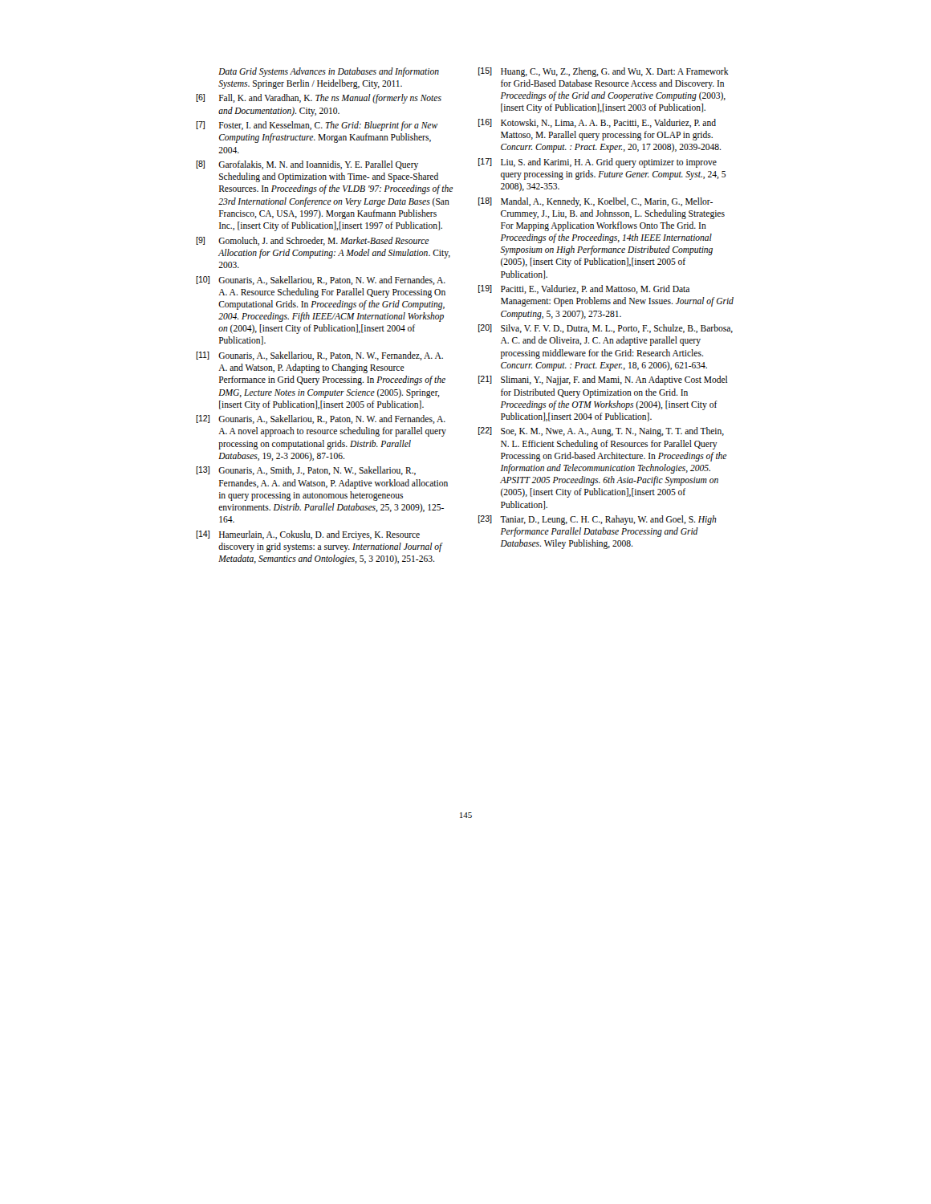Data Grid Systems Advances in Databases and Information Systems. Springer Berlin / Heidelberg, City, 2011.
[6] Fall, K. and Varadhan, K. The ns Manual (formerly ns Notes and Documentation). City, 2010.
[7] Foster, I. and Kesselman, C. The Grid: Blueprint for a New Computing Infrastructure. Morgan Kaufmann Publishers, 2004.
[8] Garofalakis, M. N. and Ioannidis, Y. E. Parallel Query Scheduling and Optimization with Time- and Space-Shared Resources. In Proceedings of the VLDB '97: Proceedings of the 23rd International Conference on Very Large Data Bases (San Francisco, CA, USA, 1997). Morgan Kaufmann Publishers Inc., [insert City of Publication],[insert 1997 of Publication].
[9] Gomoluch, J. and Schroeder, M. Market-Based Resource Allocation for Grid Computing: A Model and Simulation. City, 2003.
[10] Gounaris, A., Sakellariou, R., Paton, N. W. and Fernandes, A. A. A. Resource Scheduling For Parallel Query Processing On Computational Grids. In Proceedings of the Grid Computing, 2004. Proceedings. Fifth IEEE/ACM International Workshop on (2004), [insert City of Publication],[insert 2004 of Publication].
[11] Gounaris, A., Sakellariou, R., Paton, N. W., Fernandez, A. A. A. and Watson, P. Adapting to Changing Resource Performance in Grid Query Processing. In Proceedings of the DMG, Lecture Notes in Computer Science (2005). Springer, [insert City of Publication],[insert 2005 of Publication].
[12] Gounaris, A., Sakellariou, R., Paton, N. W. and Fernandes, A. A. A novel approach to resource scheduling for parallel query processing on computational grids. Distrib. Parallel Databases, 19, 2-3 2006), 87-106.
[13] Gounaris, A., Smith, J., Paton, N. W., Sakellariou, R., Fernandes, A. A. and Watson, P. Adaptive workload allocation in query processing in autonomous heterogeneous environments. Distrib. Parallel Databases, 25, 3 2009), 125-164.
[14] Hameurlain, A., Cokuslu, D. and Erciyes, K. Resource discovery in grid systems: a survey. International Journal of Metadata, Semantics and Ontologies, 5, 3 2010), 251-263.
[15] Huang, C., Wu, Z., Zheng, G. and Wu, X. Dart: A Framework for Grid-Based Database Resource Access and Discovery. In Proceedings of the Grid and Cooperative Computing (2003), [insert City of Publication],[insert 2003 of Publication].
[16] Kotowski, N., Lima, A. A. B., Pacitti, E., Valduriez, P. and Mattoso, M. Parallel query processing for OLAP in grids. Concurr. Comput. : Pract. Exper., 20, 17 2008), 2039-2048.
[17] Liu, S. and Karimi, H. A. Grid query optimizer to improve query processing in grids. Future Gener. Comput. Syst., 24, 5 2008), 342-353.
[18] Mandal, A., Kennedy, K., Koelbel, C., Marin, G., Mellor-Crummey, J., Liu, B. and Johnsson, L. Scheduling Strategies For Mapping Application Workflows Onto The Grid. In Proceedings of the Proceedings, 14th IEEE International Symposium on High Performance Distributed Computing (2005), [insert City of Publication],[insert 2005 of Publication].
[19] Pacitti, E., Valduriez, P. and Mattoso, M. Grid Data Management: Open Problems and New Issues. Journal of Grid Computing, 5, 3 2007), 273-281.
[20] Silva, V. F. V. D., Dutra, M. L., Porto, F., Schulze, B., Barbosa, A. C. and de Oliveira, J. C. An adaptive parallel query processing middleware for the Grid: Research Articles. Concurr. Comput. : Pract. Exper., 18, 6 2006), 621-634.
[21] Slimani, Y., Najjar, F. and Mami, N. An Adaptive Cost Model for Distributed Query Optimization on the Grid. In Proceedings of the OTM Workshops (2004), [insert City of Publication],[insert 2004 of Publication].
[22] Soe, K. M., Nwe, A. A., Aung, T. N., Naing, T. T. and Thein, N. L. Efficient Scheduling of Resources for Parallel Query Processing on Grid-based Architecture. In Proceedings of the Information and Telecommunication Technologies, 2005. APSITT 2005 Proceedings. 6th Asia-Pacific Symposium on (2005), [insert City of Publication],[insert 2005 of Publication].
[23] Taniar, D., Leung, C. H. C., Rahayu, W. and Goel, S. High Performance Parallel Database Processing and Grid Databases. Wiley Publishing, 2008.
145